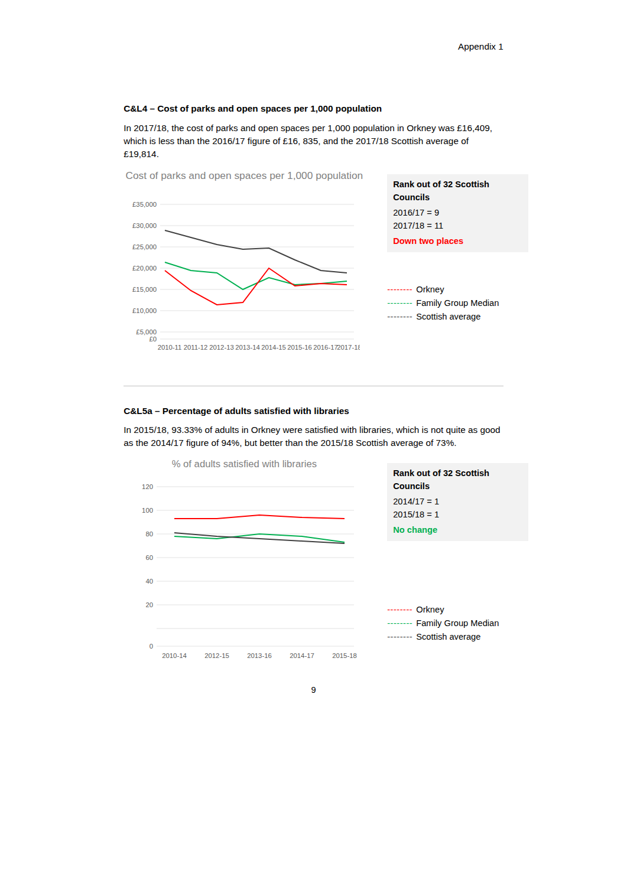Appendix 1
C&L4 – Cost of parks and open spaces per 1,000 population
In 2017/18, the cost of parks and open spaces per 1,000 population in Orkney was £16,409, which is less than the 2016/17 figure of £16, 835, and the 2017/18 Scottish average of £19,814.
Cost of parks and open spaces per 1,000 population
£35,000 £30,000 £25,000 £20,000 £15,000 £10,000 £5,000 £0 2010-11 2011-12 2012-13 2013-14 2014-15 2015-16 2016-17 2017-18
Rank out of 32 Scottish Councils
2016/17 = 9
2017/18 = 11
Down two places
| -------- | Orkney |
| -------- | Family Group Median |
| -------- | Scottish average |
C&L5a – Percentage of adults satisfied with libraries
In 2015/18, 93.33% of adults in Orkney were satisfied with libraries, which is not quite as good as the 2014/17 figure of 94%, but better than the 2015/18 Scottish average of 73%.
% of adults satisfied with libraries
120 100 80 60 40 20 0 2010-14 2012-15 2013-16 2014-17 2015-18
Rank out of 32 Scottish Councils
2014/17 = 1
2015/18 = 1
No change
| -------- | Orkney |
| -------- | Family Group Median |
| -------- | Scottish average |
9